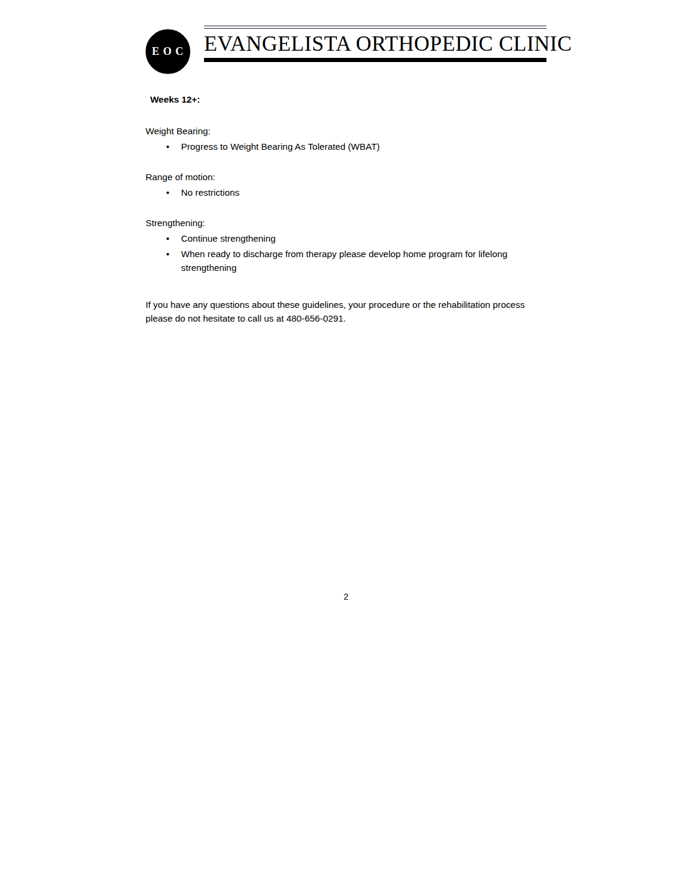E O C
EVANGELISTA ORTHOPEDIC CLINIC
Weeks 12+:
Weight Bearing:
Progress to Weight Bearing As Tolerated (WBAT)
Range of motion:
No restrictions
Strengthening:
Continue strengthening
When ready to discharge from therapy please develop home program for lifelong strengthening
If you have any questions about these guidelines, your procedure or the rehabilitation process please do not hesitate to call us at 480-656-0291.
2